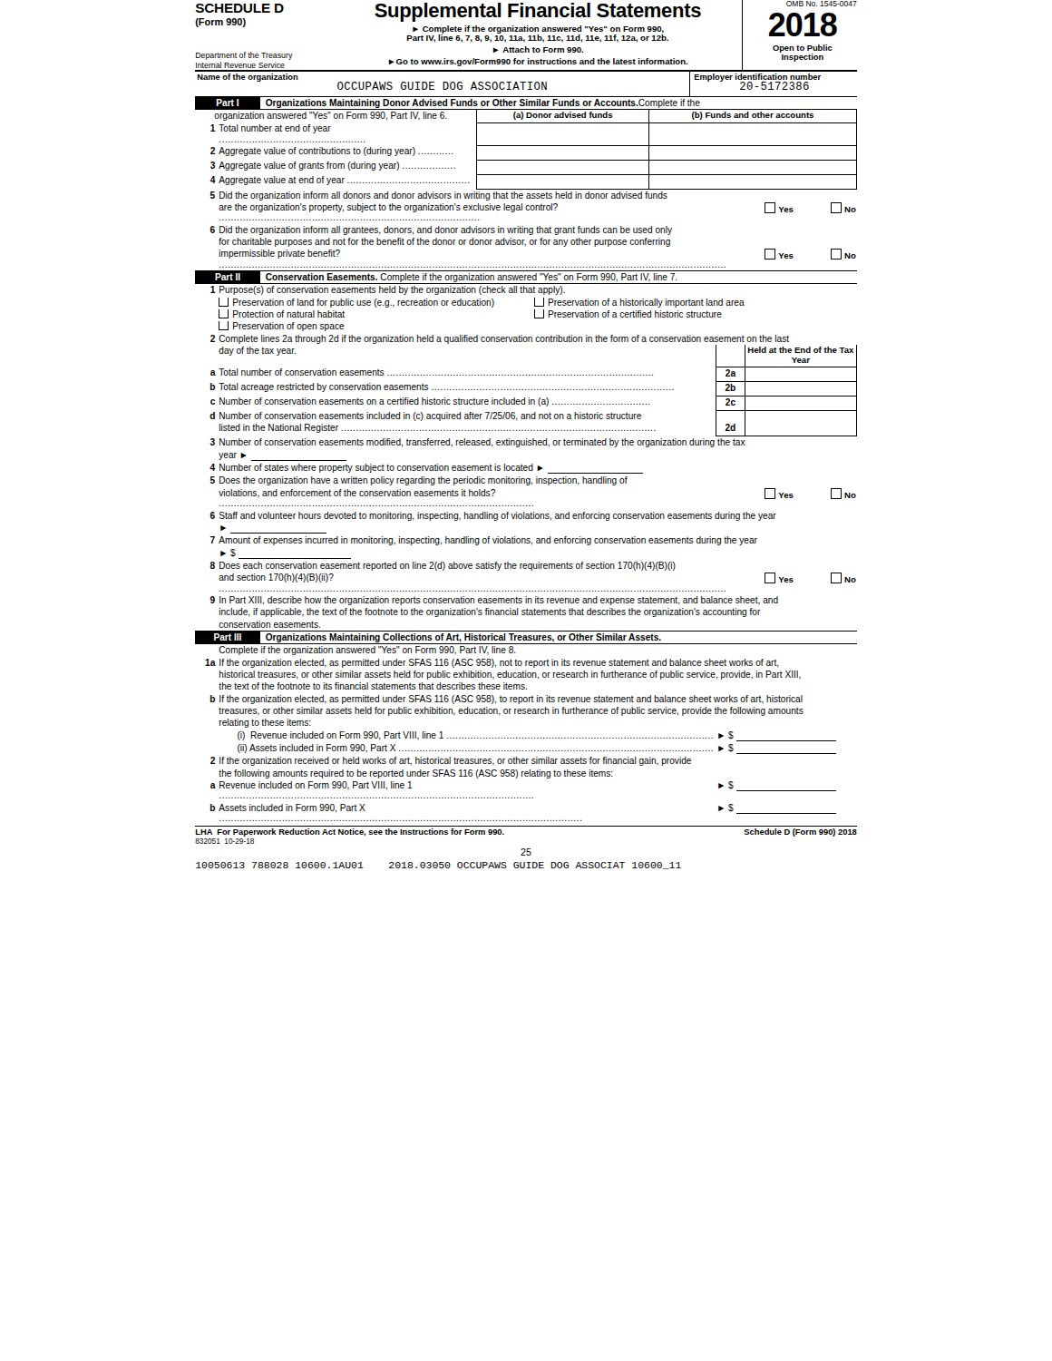SCHEDULE D
(Form 990)
Department of the Treasury
Internal Revenue Service
Supplemental Financial Statements
► Complete if the organization answered "Yes" on Form 990,
Part IV, line 6, 7, 8, 9, 10, 11a, 11b, 11c, 11d, 11e, 11f, 12a, or 12b.
► Attach to Form 990.
►Go to www.irs.gov/Form990 for instructions and the latest information.
OMB No. 1545-0047
2018
Open to Public
Inspection
Name of the organization
OCCUPAWS GUIDE DOG ASSOCIATION
Employer identification number
20-5172386
Part I
Organizations Maintaining Donor Advised Funds or Other Similar Funds or Accounts. Complete if the
| organization answered "Yes" on Form 990, Part IV, line 6. | (a) Donor advised funds | (b) Funds and other accounts |
| 1 | Total number at end of year ................................................. | | |
| 2 | Aggregate value of contributions to (during year) ............ | | |
| 3 | Aggregate value of grants from (during year) .................. | | |
| 4 | Aggregate value at end of year ......................................... | | |
| 5 | Did the organization inform all donors and donor advisors in writing that the assets held in donor advised funds |
| | are the organization's property, subject to the organization's exclusive legal control? ....................................................................................... | Yes | No |
| 6 | Did the organization inform all grantees, donors, and donor advisors in writing that grant funds can be used only |
| | for charitable purposes and not for the benefit of the donor or donor advisor, or for any other purpose conferring |
| | impermissible private benefit? ......................................................................................................................................................................... | Yes | No |
Part II
Conservation Easements. Complete if the organization answered "Yes" on Form 990, Part IV, line 7.
| 1 | Purpose(s) of conservation easements held by the organization (check all that apply). |
| | Preservation of land for public use (e.g., recreation or education) | Preservation of a historically important land area |
| | Protection of natural habitat | Preservation of a certified historic structure |
| | Preservation of open space | |
| 2 | Complete lines 2a through 2d if the organization held a qualified conservation contribution in the form of a conservation easement on the last |
| | day of the tax year. | | Held at the End of the Tax Year |
| a | Total number of conservation easements ......................................................................................... | 2a | |
| b | Total acreage restricted by conservation easements ................................................................................. | 2b | |
| c | Number of conservation easements on a certified historic structure included in (a) ................................. | 2c | |
| d | Number of conservation easements included in (c) acquired after 7/25/06, and not on a historic structure | | |
| | listed in the National Register ......................................................................................................... | 2d | |
| 3 | Number of conservation easements modified, transferred, released, extinguished, or terminated by the organization during the tax |
| | year ► |
| 4 | Number of states where property subject to conservation easement is located ► |
| 5 | Does the organization have a written policy regarding the periodic monitoring, inspection, handling of |
| | violations, and enforcement of the conservation easements it holds? ......................................................................................................... | Yes | No |
| 6 | Staff and volunteer hours devoted to monitoring, inspecting, handling of violations, and enforcing conservation easements during the year |
| | ► |
| 7 | Amount of expenses incurred in monitoring, inspecting, handling of violations, and enforcing conservation easements during the year |
| | ► $ |
| 8 | Does each conservation easement reported on line 2(d) above satisfy the requirements of section 170(h)(4)(B)(i) |
| | and section 170(h)(4)(B)(ii)? ......................................................................................................................................................................... | Yes | No |
| 9 | In Part XIII, describe how the organization reports conservation easements in its revenue and expense statement, and balance sheet, and |
| | include, if applicable, the text of the footnote to the organization's financial statements that describes the organization's accounting for |
| | conservation easements. |
Part III
Organizations Maintaining Collections of Art, Historical Treasures, or Other Similar Assets.
| | Complete if the organization answered "Yes" on Form 990, Part IV, line 8. |
| 1a | If the organization elected, as permitted under SFAS 116 (ASC 958), not to report in its revenue statement and balance sheet works of art, |
| | historical treasures, or other similar assets held for public exhibition, education, or research in furtherance of public service, provide, in Part XIII, |
| | the text of the footnote to its financial statements that describes these items. |
| b | If the organization elected, as permitted under SFAS 116 (ASC 958), to report in its revenue statement and balance sheet works of art, historical |
| | treasures, or other similar assets held for public exhibition, education, or research in furtherance of public service, provide the following amounts |
| | relating to these items: |
| | (i) Revenue included on Form 990, Part VIII, line 1 ......................................................................................... | ► $ |
| | (ii) Assets included in Form 990, Part X ......................................................................................................... | ► $ |
| 2 | If the organization received or held works of art, historical treasures, or other similar assets for financial gain, provide |
| | the following amounts required to be reported under SFAS 116 (ASC 958) relating to these items: |
| a | Revenue included on Form 990, Part VIII, line 1 ......................................................................................................... | ► $ |
| b | Assets included in Form 990, Part X ......................................................................................................................... | ► $ |
LHA For Paperwork Reduction Act Notice, see the Instructions for Form 990.
Schedule D (Form 990) 2018
832051 10-29-18
25
10050613 788028 10600.1AU01 2018.03050 OCCUPAWS GUIDE DOG ASSOCIAT 10600_11